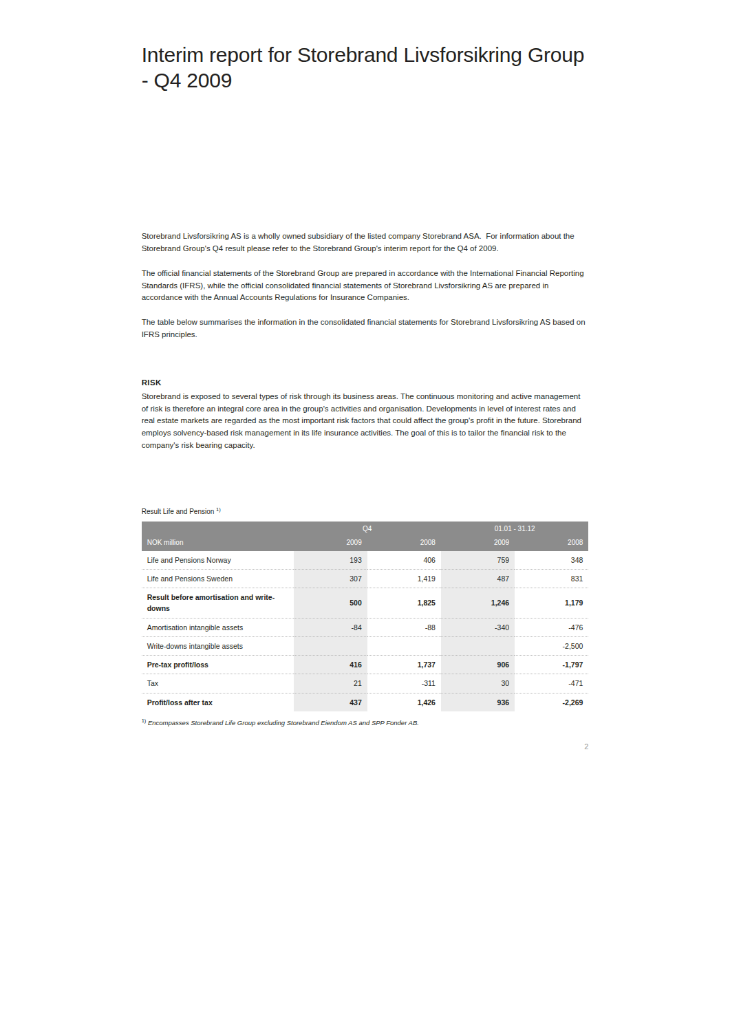Interim report for Storebrand Livsforsikring Group
- Q4 2009
Storebrand Livsforsikring AS is a wholly owned subsidiary of the listed company Storebrand ASA. For information about the Storebrand Group's Q4 result please refer to the Storebrand Group's interim report for the Q4 of 2009.
The official financial statements of the Storebrand Group are prepared in accordance with the International Financial Reporting Standards (IFRS), while the official consolidated financial statements of Storebrand Livsforsikring AS are prepared in accordance with the Annual Accounts Regulations for Insurance Companies.
The table below summarises the information in the consolidated financial statements for Storebrand Livsforsikring AS based on IFRS principles.
Risk
Storebrand is exposed to several types of risk through its business areas. The continuous monitoring and active management of risk is therefore an integral core area in the group's activities and organisation. Developments in level of interest rates and real estate markets are regarded as the most important risk factors that could affect the group's profit in the future. Storebrand employs solvency-based risk management in its life insurance activities. The goal of this is to tailor the financial risk to the
company's risk bearing capacity.
Result Life and Pension 1)
| | Q4 | 01.01 - 31.12 |
| --- | --- | --- |
| NOK million | 2009 | 2008 | 2009 | 2008 |
| Life and Pensions Norway | 193 | 406 | 759 | 348 |
| Life and Pensions Sweden | 307 | 1,419 | 487 | 831 |
| Result before amortisation and write-downs | 500 | 1,825 | 1,246 | 1,179 |
| Amortisation intangible assets | -84 | -88 | -340 | -476 |
| Write-downs intangible assets | | | | -2,500 |
| Pre-tax profit/loss | 416 | 1,737 | 906 | -1,797 |
| Tax | 21 | -311 | 30 | -471 |
| Profit/loss after tax | 437 | 1,426 | 936 | -2,269 |
1) Encompasses Storebrand Life Group excluding Storebrand Eiendom AS and SPP Fonder AB.
2